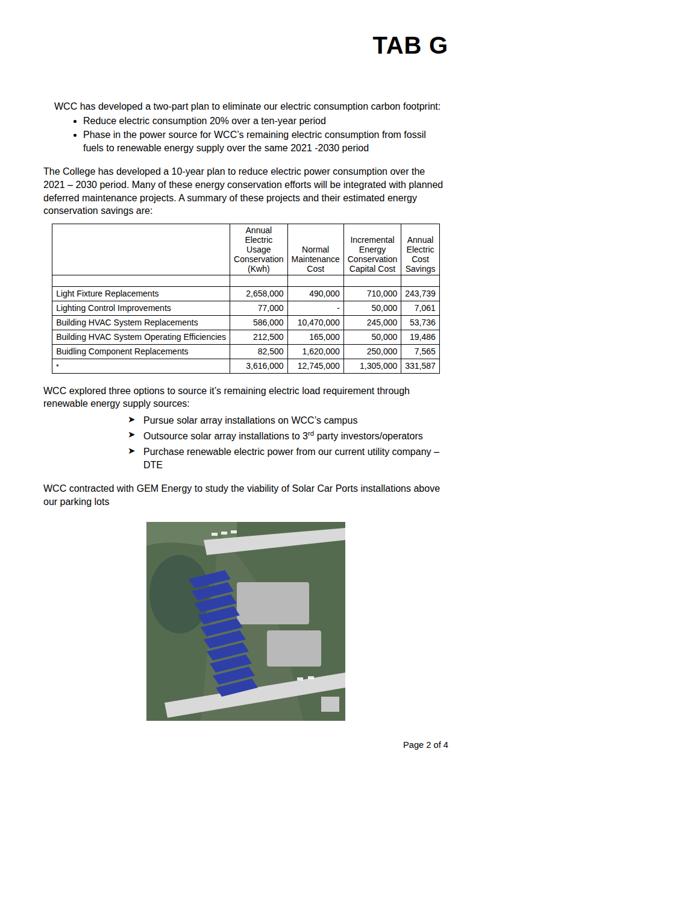TAB G
WCC has developed a two-part plan to eliminate our electric consumption carbon footprint:
Reduce electric consumption 20% over a ten-year period
Phase in the power source for WCC’s remaining electric consumption from fossil fuels to renewable energy supply over the same 2021 -2030 period
The College has developed a 10-year plan to reduce electric power consumption over the 2021 – 2030 period. Many of these energy conservation efforts will be integrated with planned deferred maintenance projects. A summary of these projects and their estimated energy conservation savings are:
| | Annual Electric Usage Conservation (Kwh) | Normal Maintenance Cost | Incremental Energy Conservation Capital Cost | Annual Electric Cost Savings |
| --- | --- | --- | --- | --- |
| Light Fixture Replacements | 2,658,000 | 490,000 | 710,000 | 243,739 |
| Lighting Control Improvements | 77,000 | - | 50,000 | 7,061 |
| Building HVAC System Replacements | 586,000 | 10,470,000 | 245,000 | 53,736 |
| Building HVAC System Operating Efficiencies | 212,500 | 165,000 | 50,000 | 19,486 |
| Buidling Component Replacements | 82,500 | 1,620,000 | 250,000 | 7,565 |
| | 3,616,000 | 12,745,000 | 1,305,000 | 331,587 |
WCC explored three options to source it’s remaining electric load requirement through renewable energy supply sources:
Pursue solar array installations on WCC’s campus
Outsource solar array installations to 3rd party investors/operators
Purchase renewable electric power from our current utility company – DTE
WCC contracted with GEM Energy to study the viability of Solar Car Ports installations above our parking lots
Page 2 of 4